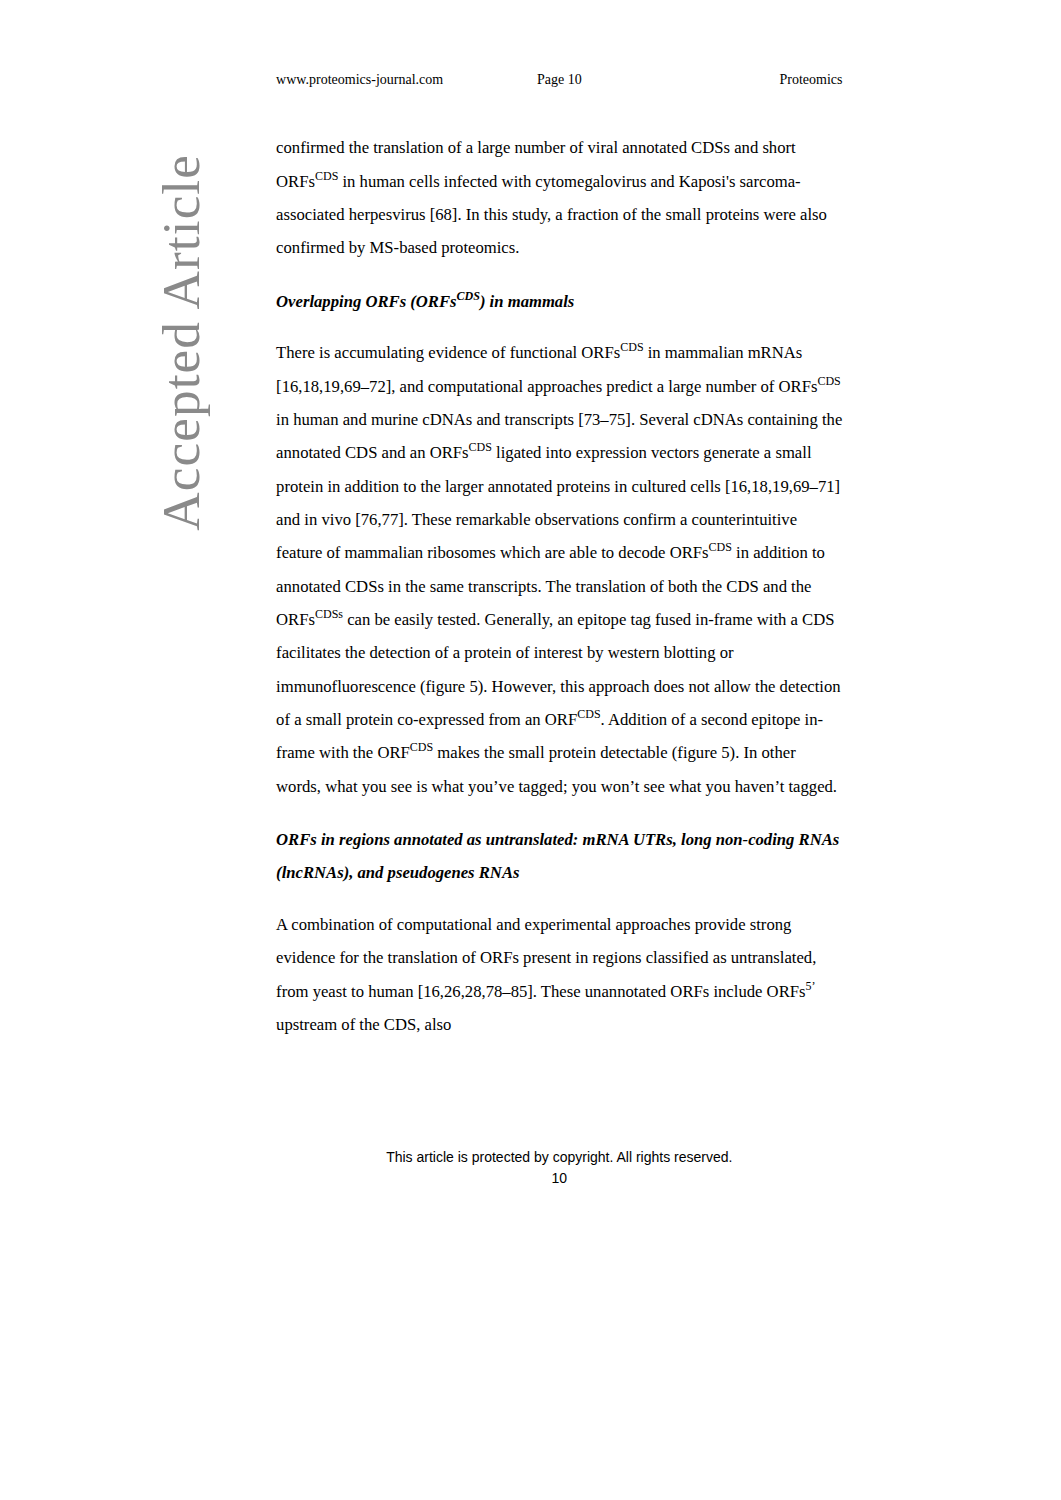Accepted Article
www.proteomics-journal.com
Page 10
Proteomics
confirmed the translation of a large number of viral annotated CDSs and short ORFsCDS in human cells infected with cytomegalovirus and Kaposi's sarcoma-associated herpesvirus [68]. In this study, a fraction of the small proteins were also confirmed by MS-based proteomics.
Overlapping ORFs (ORFsCDS) in mammals
There is accumulating evidence of functional ORFsCDS in mammalian mRNAs [16,18,19,69–72], and computational approaches predict a large number of ORFsCDS in human and murine cDNAs and transcripts [73–75]. Several cDNAs containing the annotated CDS and an ORFsCDS ligated into expression vectors generate a small protein in addition to the larger annotated proteins in cultured cells [16,18,19,69–71] and in vivo [76,77]. These remarkable observations confirm a counterintuitive feature of mammalian ribosomes which are able to decode ORFsCDS in addition to annotated CDSs in the same transcripts. The translation of both the CDS and the ORFsCDSs can be easily tested. Generally, an epitope tag fused in-frame with a CDS facilitates the detection of a protein of interest by western blotting or immunofluorescence (figure 5). However, this approach does not allow the detection of a small protein co-expressed from an ORFCDS. Addition of a second epitope in-frame with the ORFCDS makes the small protein detectable (figure 5). In other words, what you see is what you’ve tagged; you won’t see what you haven’t tagged.
ORFs in regions annotated as untranslated: mRNA UTRs, long non-coding RNAs (lncRNAs), and pseudogenes RNAs
A combination of computational and experimental approaches provide strong evidence for the translation of ORFs present in regions classified as untranslated, from yeast to human [16,26,28,78–85]. These unannotated ORFs include ORFs5’ upstream of the CDS, also
This article is protected by copyright. All rights reserved.
10